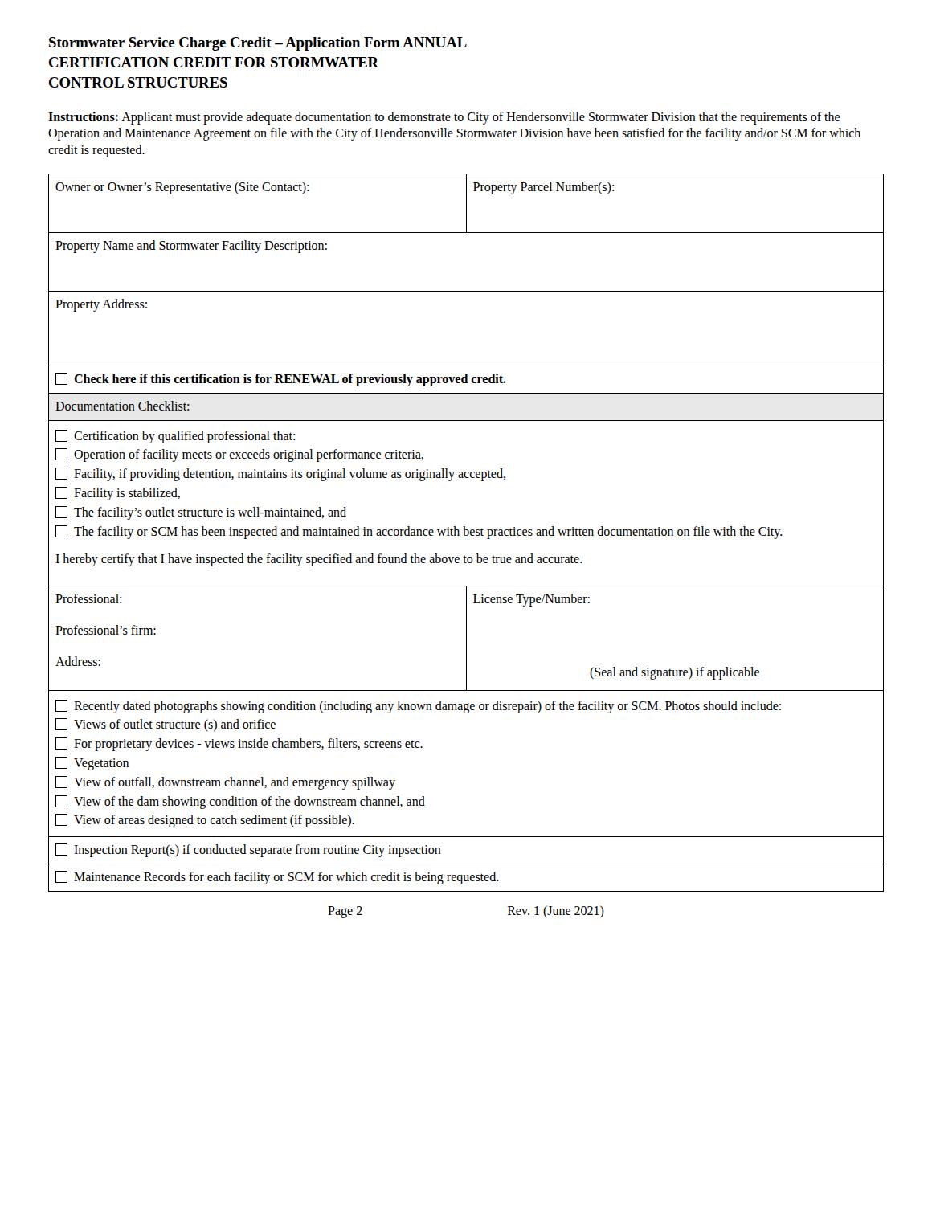Stormwater Service Charge Credit – Application Form ANNUAL
CERTIFICATION CREDIT FOR STORMWATER
CONTROL STRUCTURES
Instructions: Applicant must provide adequate documentation to demonstrate to City of Hendersonville Stormwater Division that the requirements of the Operation and Maintenance Agreement on file with the City of Hendersonville Stormwater Division have been satisfied for the facility and/or SCM for which credit is requested.
| Owner or Owner’s Representative (Site Contact): | Property Parcel Number(s): |
| Property Name and Stormwater Facility Description: |
| Property Address: |
| Check here if this certification is for RENEWAL of previously approved credit. |
| Documentation Checklist: |
| Certification by qualified professional that: Operation of facility meets or exceeds original performance criteria, Facility, if providing detention, maintains its original volume as originally accepted, Facility is stabilized, The facility’s outlet structure is well-maintained, and The facility or SCM has been inspected and maintained in accordance with best practices and written documentation on file with the City. I hereby certify that I have inspected the facility specified and found the above to be true and accurate. |
| Professional: Professional’s firm: Address: | License Type/Number: (Seal and signature) if applicable |
| Recently dated photographs showing condition (including any known damage or disrepair) of the facility or SCM. Photos should include: Views of outlet structure (s) and orifice For proprietary devices - views inside chambers, filters, screens etc. Vegetation View of outfall, downstream channel, and emergency spillway View of the dam showing condition of the downstream channel, and View of areas designed to catch sediment (if possible). |
| Inspection Report(s) if conducted separate from routine City inpsection |
| Maintenance Records for each facility or SCM for which credit is being requested. |
Page 2 Rev. 1 (June 2021)